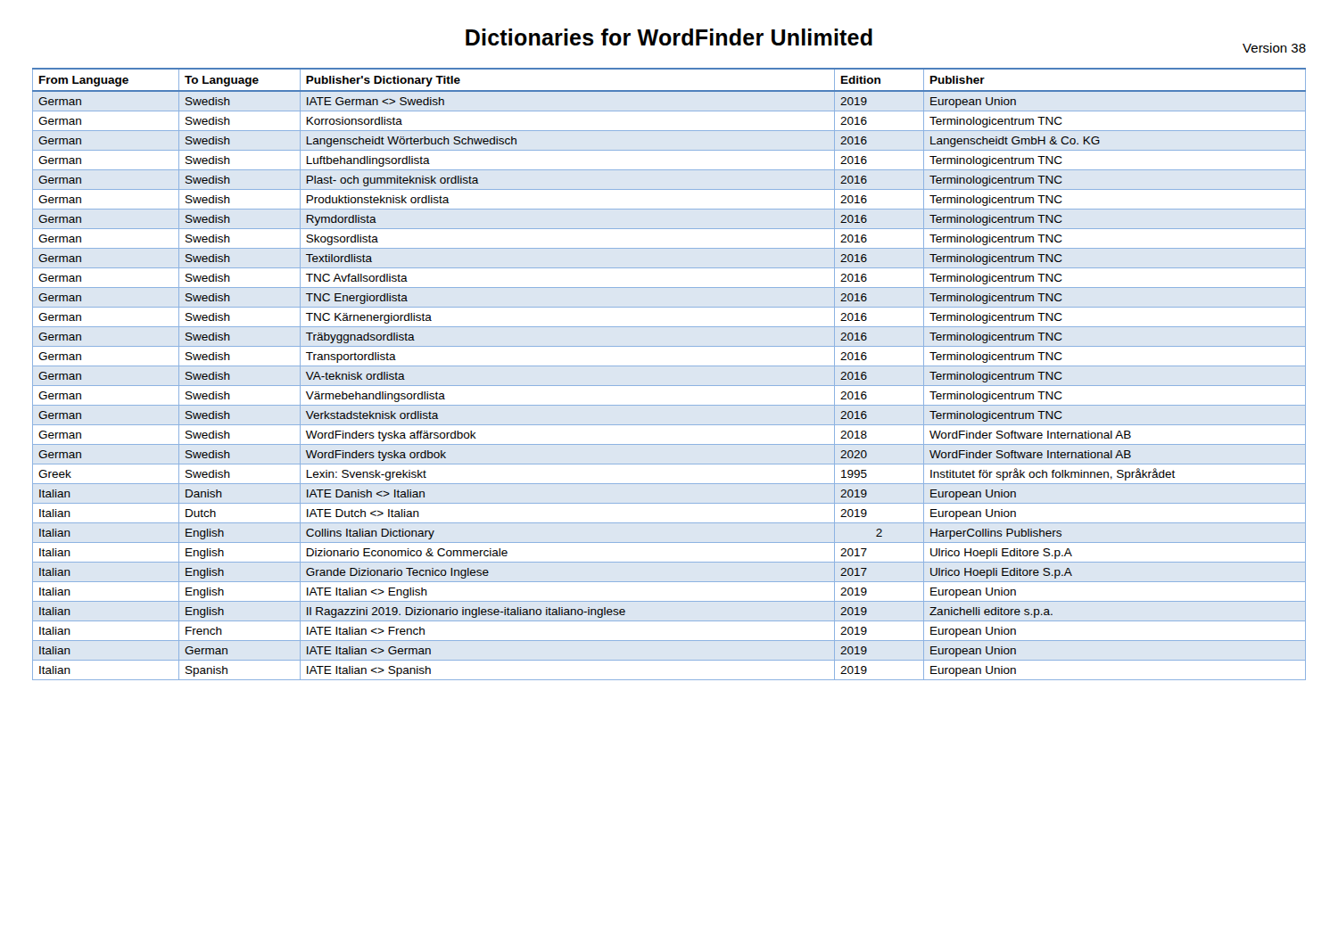Dictionaries for WordFinder Unlimited
Version 38
| From Language | To Language | Publisher's Dictionary Title | Edition | Publisher |
| --- | --- | --- | --- | --- |
| German | Swedish | IATE German <> Swedish | 2019 | European Union |
| German | Swedish | Korrosionsordlista | 2016 | Terminologicentrum TNC |
| German | Swedish | Langenscheidt Wörterbuch Schwedisch | 2016 | Langenscheidt GmbH & Co. KG |
| German | Swedish | Luftbehandlingsordlista | 2016 | Terminologicentrum TNC |
| German | Swedish | Plast- och gummiteknisk ordlista | 2016 | Terminologicentrum TNC |
| German | Swedish | Produktionsteknisk ordlista | 2016 | Terminologicentrum TNC |
| German | Swedish | Rymdordlista | 2016 | Terminologicentrum TNC |
| German | Swedish | Skogsordlista | 2016 | Terminologicentrum TNC |
| German | Swedish | Textilordlista | 2016 | Terminologicentrum TNC |
| German | Swedish | TNC Avfallsordlista | 2016 | Terminologicentrum TNC |
| German | Swedish | TNC Energiordlista | 2016 | Terminologicentrum TNC |
| German | Swedish | TNC Kärnenergiordlista | 2016 | Terminologicentrum TNC |
| German | Swedish | Träbyggnadsordlista | 2016 | Terminologicentrum TNC |
| German | Swedish | Transportordlista | 2016 | Terminologicentrum TNC |
| German | Swedish | VA-teknisk ordlista | 2016 | Terminologicentrum TNC |
| German | Swedish | Värmebehandlingsordlista | 2016 | Terminologicentrum TNC |
| German | Swedish | Verkstadsteknisk ordlista | 2016 | Terminologicentrum TNC |
| German | Swedish | WordFinders tyska affärsordbok | 2018 | WordFinder Software International AB |
| German | Swedish | WordFinders tyska ordbok | 2020 | WordFinder Software International AB |
| Greek | Swedish | Lexin: Svensk-grekiskt | 1995 | Institutet för språk och folkminnen, Språkrådet |
| Italian | Danish | IATE Danish <> Italian | 2019 | European Union |
| Italian | Dutch | IATE Dutch <> Italian | 2019 | European Union |
| Italian | English | Collins Italian Dictionary | 2 | HarperCollins Publishers |
| Italian | English | Dizionario Economico & Commerciale | 2017 | Ulrico Hoepli Editore S.p.A |
| Italian | English | Grande Dizionario Tecnico Inglese | 2017 | Ulrico Hoepli Editore S.p.A |
| Italian | English | IATE Italian <> English | 2019 | European Union |
| Italian | English | Il Ragazzini 2019. Dizionario inglese-italiano italiano-inglese | 2019 | Zanichelli editore s.p.a. |
| Italian | French | IATE Italian <> French | 2019 | European Union |
| Italian | German | IATE Italian <> German | 2019 | European Union |
| Italian | Spanish | IATE Italian <> Spanish | 2019 | European Union |